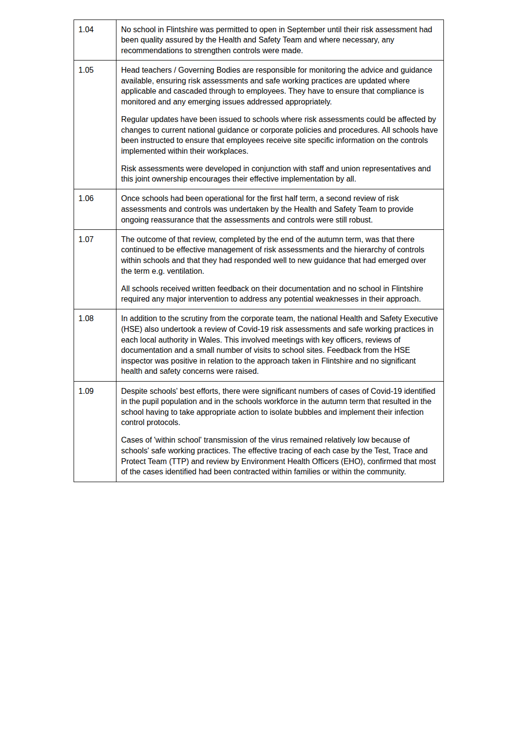| 1.04 | No school in Flintshire was permitted to open in September until their risk assessment had been quality assured by the Health and Safety Team and where necessary, any recommendations to strengthen controls were made. |
| 1.05 | Head teachers / Governing Bodies are responsible for monitoring the advice and guidance available, ensuring risk assessments and safe working practices are updated where applicable and cascaded through to employees. They have to ensure that compliance is monitored and any emerging issues addressed appropriately. Regular updates have been issued to schools where risk assessments could be affected by changes to current national guidance or corporate policies and procedures. All schools have been instructed to ensure that employees receive site specific information on the controls implemented within their workplaces. Risk assessments were developed in conjunction with staff and union representatives and this joint ownership encourages their effective implementation by all. |
| 1.06 | Once schools had been operational for the first half term, a second review of risk assessments and controls was undertaken by the Health and Safety Team to provide ongoing reassurance that the assessments and controls were still robust. |
| 1.07 | The outcome of that review, completed by the end of the autumn term, was that there continued to be effective management of risk assessments and the hierarchy of controls within schools and that they had responded well to new guidance that had emerged over the term e.g. ventilation. All schools received written feedback on their documentation and no school in Flintshire required any major intervention to address any potential weaknesses in their approach. |
| 1.08 | In addition to the scrutiny from the corporate team, the national Health and Safety Executive (HSE) also undertook a review of Covid-19 risk assessments and safe working practices in each local authority in Wales. This involved meetings with key officers, reviews of documentation and a small number of visits to school sites. Feedback from the HSE inspector was positive in relation to the approach taken in Flintshire and no significant health and safety concerns were raised. |
| 1.09 | Despite schools' best efforts, there were significant numbers of cases of Covid-19 identified in the pupil population and in the schools workforce in the autumn term that resulted in the school having to take appropriate action to isolate bubbles and implement their infection control protocols. Cases of 'within school' transmission of the virus remained relatively low because of schools' safe working practices. The effective tracing of each case by the Test, Trace and Protect Team (TTP) and review by Environment Health Officers (EHO), confirmed that most of the cases identified had been contracted within families or within the community. |